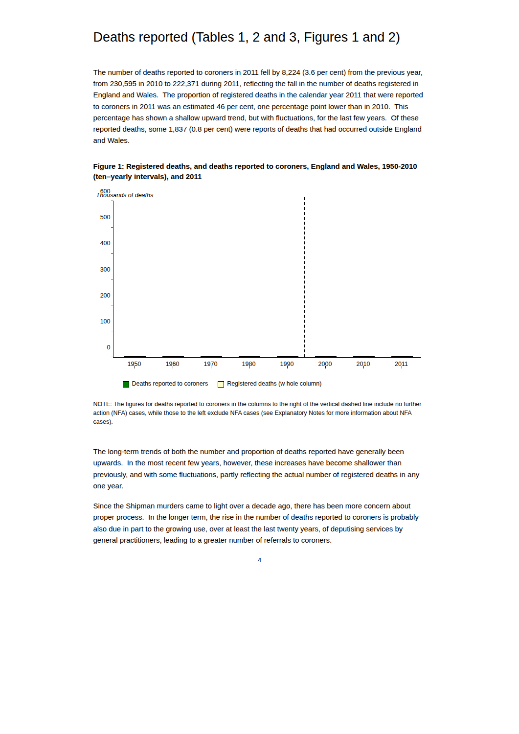Deaths reported (Tables 1, 2 and 3, Figures 1 and 2)
The number of deaths reported to coroners in 2011 fell by 8,224 (3.6 per cent) from the previous year, from 230,595 in 2010 to 222,371 during 2011, reflecting the fall in the number of deaths registered in England and Wales. The proportion of registered deaths in the calendar year 2011 that were reported to coroners in 2011 was an estimated 46 per cent, one percentage point lower than in 2010. This percentage has shown a shallow upward trend, but with fluctuations, for the last few years. Of these reported deaths, some 1,837 (0.8 per cent) were reports of deaths that had occurred outside England and Wales.
Figure 1: Registered deaths, and deaths reported to coroners, England and Wales, 1950-2010 (ten–yearly intervals), and 2011
Thousands of deaths
0
100
200
300
400
500
600
1950
1960
1970
1980
1990
2000
2010
2011
Deaths reported to coroners Registered deaths (w hole column)
NOTE: The figures for deaths reported to coroners in the columns to the right of the vertical dashed line include no further action (NFA) cases, while those to the left exclude NFA cases (see Explanatory Notes for more information about NFA cases).
The long-term trends of both the number and proportion of deaths reported have generally been upwards. In the most recent few years, however, these increases have become shallower than previously, and with some fluctuations, partly reflecting the actual number of registered deaths in any one year.
Since the Shipman murders came to light over a decade ago, there has been more concern about proper process. In the longer term, the rise in the number of deaths reported to coroners is probably also due in part to the growing use, over at least the last twenty years, of deputising services by general practitioners, leading to a greater number of referrals to coroners.
4